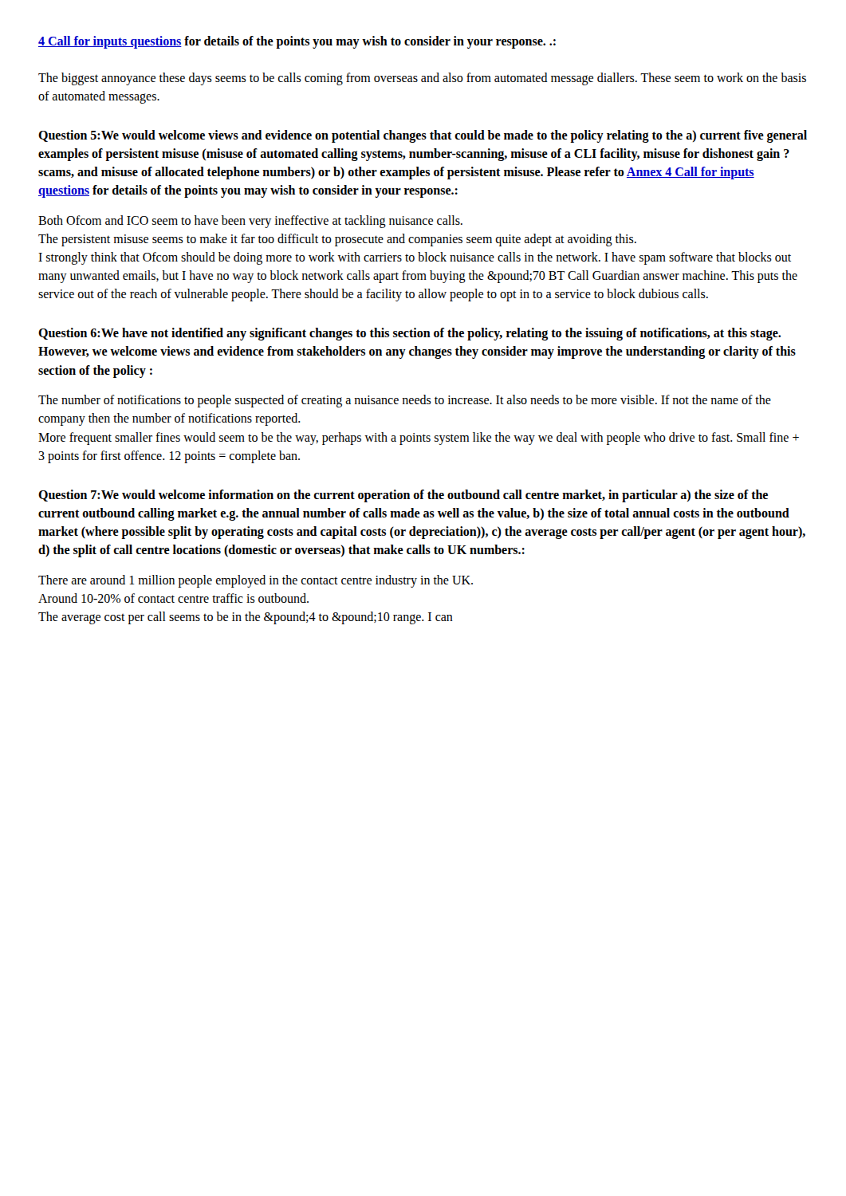4 Call for inputs questions for details of the points you may wish to consider in your response. .:
The biggest annoyance these days seems to be calls coming from overseas and also from automated message diallers. These seem to work on the basis of automated messages.
Question 5:We would welcome views and evidence on potential changes that could be made to the policy relating to the a) current five general examples of persistent misuse (misuse of automated calling systems, number-scanning, misuse of a CLI facility, misuse for dishonest gain ? scams, and misuse of allocated telephone numbers) or b) other examples of persistent misuse. Please refer to Annex 4 Call for inputs questions for details of the points you may wish to consider in your response.:
Both Ofcom and ICO seem to have been very ineffective at tackling nuisance calls.
The persistent misuse seems to make it far too difficult to prosecute and companies seem quite adept at avoiding this.
I strongly think that Ofcom should be doing more to work with carriers to block nuisance calls in the network. I have spam software that blocks out many unwanted emails, but I have no way to block network calls apart from buying the &pound;70 BT Call Guardian answer machine. This puts the service out of the reach of vulnerable people. There should be a facility to allow people to opt in to a service to block dubious calls.
Question 6:We have not identified any significant changes to this section of the policy, relating to the issuing of notifications, at this stage. However, we welcome views and evidence from stakeholders on any changes they consider may improve the understanding or clarity of this section of the policy :
The number of notifications to people suspected of creating a nuisance needs to increase. It also needs to be more visible. If not the name of the company then the number of notifications reported.
More frequent smaller fines would seem to be the way, perhaps with a points system like the way we deal with people who drive to fast. Small fine + 3 points for first offence. 12 points = complete ban.
Question 7:We would welcome information on the current operation of the outbound call centre market, in particular a) the size of the current outbound calling market e.g. the annual number of calls made as well as the value, b) the size of total annual costs in the outbound market (where possible split by operating costs and capital costs (or depreciation)), c) the average costs per call/per agent (or per agent hour), d) the split of call centre locations (domestic or overseas) that make calls to UK numbers.:
There are around 1 million people employed in the contact centre industry in the UK.
Around 10-20% of contact centre traffic is outbound.
The average cost per call seems to be in the &pound;4 to &pound;10 range. I can